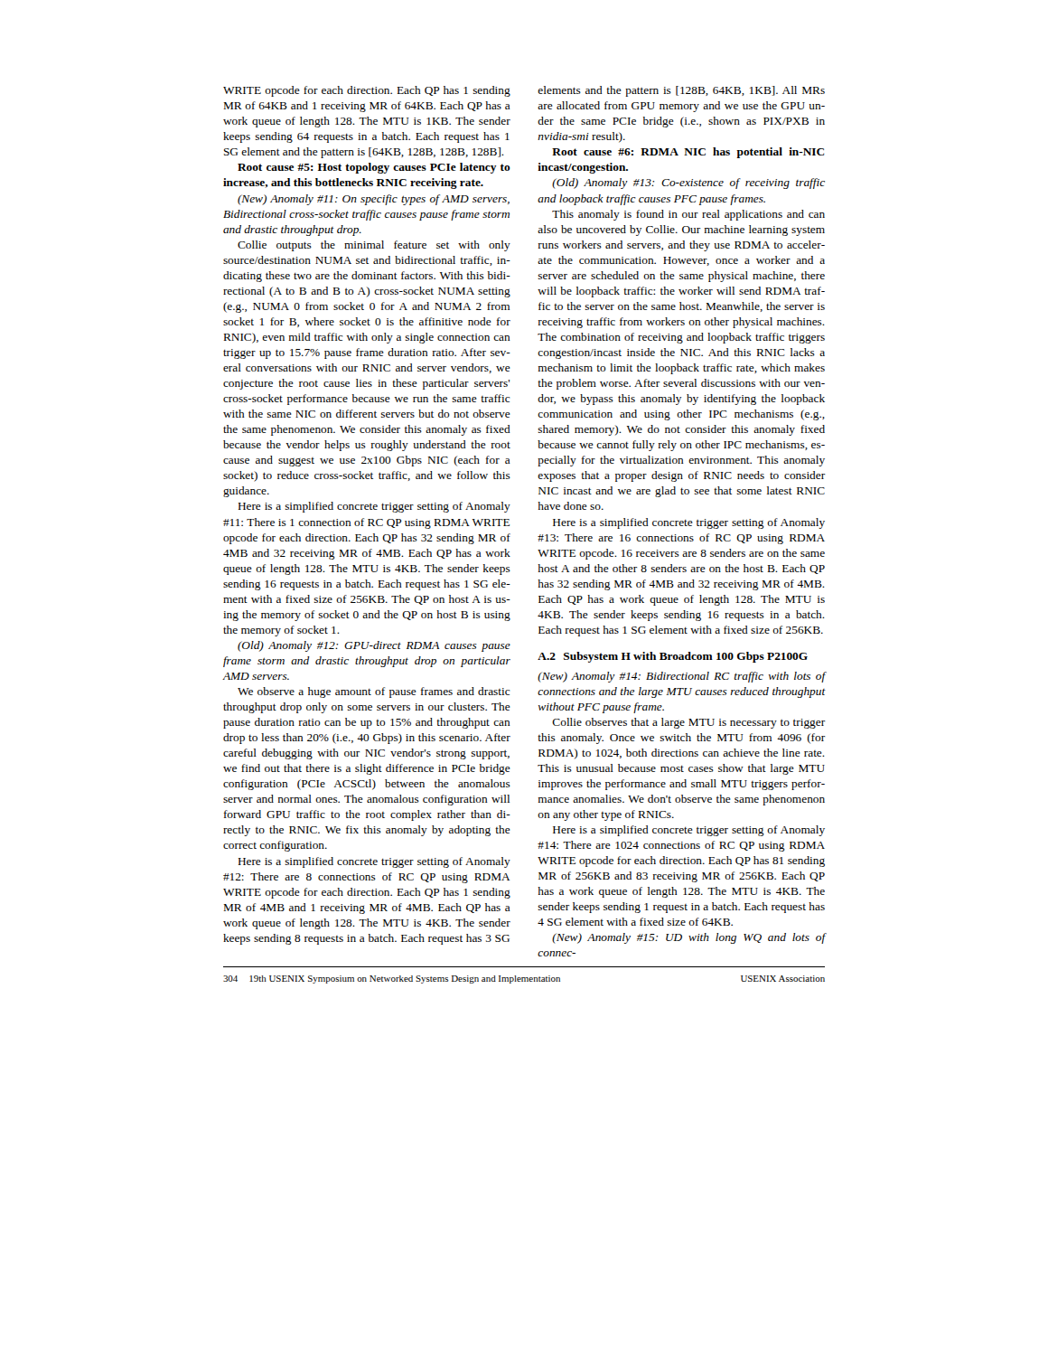WRITE opcode for each direction. Each QP has 1 sending MR of 64KB and 1 receiving MR of 64KB. Each QP has a work queue of length 128. The MTU is 1KB. The sender keeps sending 64 requests in a batch. Each request has 1 SG element and the pattern is [64KB, 128B, 128B, 128B].
Root cause #5: Host topology causes PCIe latency to increase, and this bottlenecks RNIC receiving rate.
(New) Anomaly #11: On specific types of AMD servers, Bidirectional cross-socket traffic causes pause frame storm and drastic throughput drop.
Collie outputs the minimal feature set with only source/destination NUMA set and bidirectional traffic, indicating these two are the dominant factors. With this bidirectional (A to B and B to A) cross-socket NUMA setting (e.g., NUMA 0 from socket 0 for A and NUMA 2 from socket 1 for B, where socket 0 is the affinitive node for RNIC), even mild traffic with only a single connection can trigger up to 15.7% pause frame duration ratio. After several conversations with our RNIC and server vendors, we conjecture the root cause lies in these particular servers' cross-socket performance because we run the same traffic with the same NIC on different servers but do not observe the same phenomenon. We consider this anomaly as fixed because the vendor helps us roughly understand the root cause and suggest we use 2x100 Gbps NIC (each for a socket) to reduce cross-socket traffic, and we follow this guidance.
Here is a simplified concrete trigger setting of Anomaly #11: There is 1 connection of RC QP using RDMA WRITE opcode for each direction. Each QP has 32 sending MR of 4MB and 32 receiving MR of 4MB. Each QP has a work queue of length 128. The MTU is 4KB. The sender keeps sending 16 requests in a batch. Each request has 1 SG element with a fixed size of 256KB. The QP on host A is using the memory of socket 0 and the QP on host B is using the memory of socket 1.
(Old) Anomaly #12: GPU-direct RDMA causes pause frame storm and drastic throughput drop on particular AMD servers.
We observe a huge amount of pause frames and drastic throughput drop only on some servers in our clusters. The pause duration ratio can be up to 15% and throughput can drop to less than 20% (i.e., 40 Gbps) in this scenario. After careful debugging with our NIC vendor's strong support, we find out that there is a slight difference in PCIe bridge configuration (PCIe ACSCtl) between the anomalous server and normal ones. The anomalous configuration will forward GPU traffic to the root complex rather than directly to the RNIC. We fix this anomaly by adopting the correct configuration.
Here is a simplified concrete trigger setting of Anomaly #12: There are 8 connections of RC QP using RDMA WRITE opcode for each direction. Each QP has 1 sending MR of 4MB and 1 receiving MR of 4MB. Each QP has a work queue of length 128. The MTU is 4KB. The sender keeps sending 8 requests in a batch. Each request has 3 SG elements and the pattern is [128B, 64KB, 1KB]. All MRs are allocated from GPU memory and we use the GPU under the same PCIe bridge (i.e., shown as PIX/PXB in nvidia-smi result).
Root cause #6: RDMA NIC has potential in-NIC incast/congestion.
(Old) Anomaly #13: Co-existence of receiving traffic and loopback traffic causes PFC pause frames.
This anomaly is found in our real applications and can also be uncovered by Collie. Our machine learning system runs workers and servers, and they use RDMA to accelerate the communication. However, once a worker and a server are scheduled on the same physical machine, there will be loopback traffic: the worker will send RDMA traffic to the server on the same host. Meanwhile, the server is receiving traffic from workers on other physical machines. The combination of receiving and loopback traffic triggers congestion/incast inside the NIC. And this RNIC lacks a mechanism to limit the loopback traffic rate, which makes the problem worse. After several discussions with our vendor, we bypass this anomaly by identifying the loopback communication and using other IPC mechanisms (e.g., shared memory). We do not consider this anomaly fixed because we cannot fully rely on other IPC mechanisms, especially for the virtualization environment. This anomaly exposes that a proper design of RNIC needs to consider NIC incast and we are glad to see that some latest RNIC have done so.
Here is a simplified concrete trigger setting of Anomaly #13: There are 16 connections of RC QP using RDMA WRITE opcode. 16 receivers are 8 senders are on the same host A and the other 8 senders are on the host B. Each QP has 32 sending MR of 4MB and 32 receiving MR of 4MB. Each QP has a work queue of length 128. The MTU is 4KB. The sender keeps sending 16 requests in a batch. Each request has 1 SG element with a fixed size of 256KB.
A.2 Subsystem H with Broadcom 100 Gbps P2100G
(New) Anomaly #14: Bidirectional RC traffic with lots of connections and the large MTU causes reduced throughput without PFC pause frame.
Collie observes that a large MTU is necessary to trigger this anomaly. Once we switch the MTU from 4096 (for RDMA) to 1024, both directions can achieve the line rate. This is unusual because most cases show that large MTU improves the performance and small MTU triggers performance anomalies. We don't observe the same phenomenon on any other type of RNICs.
Here is a simplified concrete trigger setting of Anomaly #14: There are 1024 connections of RC QP using RDMA WRITE opcode for each direction. Each QP has 81 sending MR of 256KB and 83 receiving MR of 256KB. Each QP has a work queue of length 128. The MTU is 4KB. The sender keeps sending 1 request in a batch. Each request has 4 SG element with a fixed size of 64KB.
(New) Anomaly #15: UD with long WQ and lots of connec-
30419th USENIX Symposium on Networked Systems Design and Implementation
USENIX Association